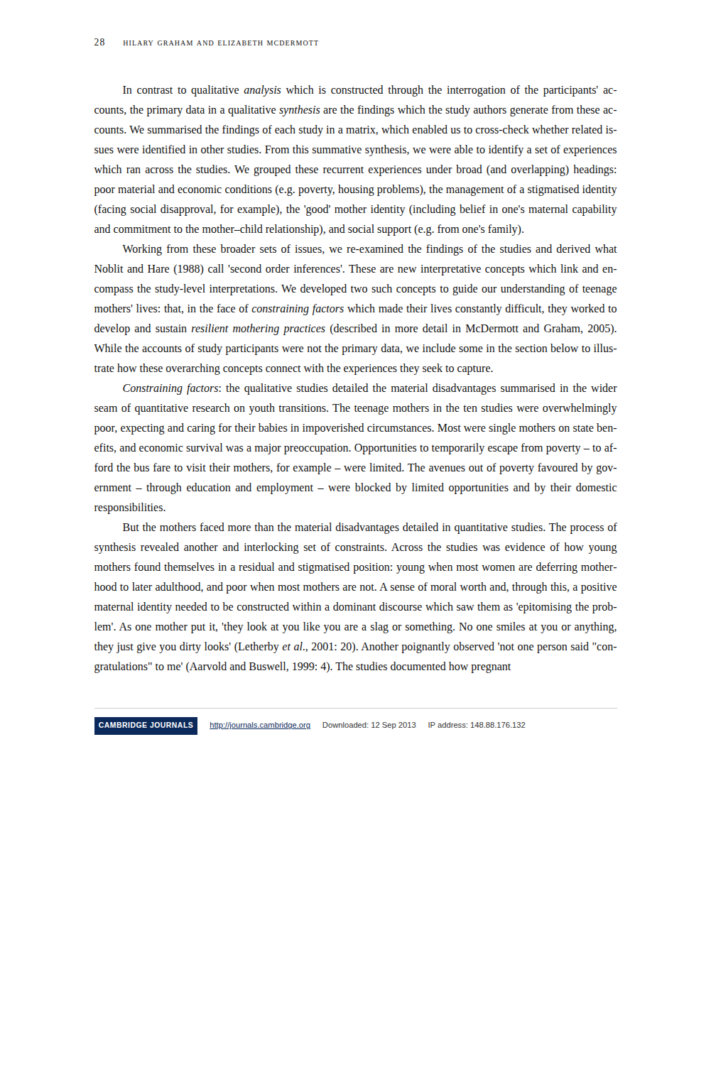28 hilary graham and elizabeth mcdermott
In contrast to qualitative analysis which is constructed through the interrogation of the participants' accounts, the primary data in a qualitative synthesis are the findings which the study authors generate from these accounts. We summarised the findings of each study in a matrix, which enabled us to cross-check whether related issues were identified in other studies. From this summative synthesis, we were able to identify a set of experiences which ran across the studies. We grouped these recurrent experiences under broad (and overlapping) headings: poor material and economic conditions (e.g. poverty, housing problems), the management of a stigmatised identity (facing social disapproval, for example), the 'good' mother identity (including belief in one's maternal capability and commitment to the mother–child relationship), and social support (e.g. from one's family).
Working from these broader sets of issues, we re-examined the findings of the studies and derived what Noblit and Hare (1988) call 'second order inferences'. These are new interpretative concepts which link and encompass the study-level interpretations. We developed two such concepts to guide our understanding of teenage mothers' lives: that, in the face of constraining factors which made their lives constantly difficult, they worked to develop and sustain resilient mothering practices (described in more detail in McDermott and Graham, 2005). While the accounts of study participants were not the primary data, we include some in the section below to illustrate how these overarching concepts connect with the experiences they seek to capture.
Constraining factors: the qualitative studies detailed the material disadvantages summarised in the wider seam of quantitative research on youth transitions. The teenage mothers in the ten studies were overwhelmingly poor, expecting and caring for their babies in impoverished circumstances. Most were single mothers on state benefits, and economic survival was a major preoccupation. Opportunities to temporarily escape from poverty – to afford the bus fare to visit their mothers, for example – were limited. The avenues out of poverty favoured by government – through education and employment – were blocked by limited opportunities and by their domestic responsibilities.
But the mothers faced more than the material disadvantages detailed in quantitative studies. The process of synthesis revealed another and interlocking set of constraints. Across the studies was evidence of how young mothers found themselves in a residual and stigmatised position: young when most women are deferring motherhood to later adulthood, and poor when most mothers are not. A sense of moral worth and, through this, a positive maternal identity needed to be constructed within a dominant discourse which saw them as 'epitomising the problem'. As one mother put it, 'they look at you like you are a slag or something. No one smiles at you or anything, they just give you dirty looks' (Letherby et al., 2001: 20). Another poignantly observed 'not one person said "congratulations" to me' (Aarvold and Buswell, 1999: 4). The studies documented how pregnant
CAMBRIDGE JOURNALS http://journals.cambridge.org Downloaded: 12 Sep 2013 IP address: 148.88.176.132